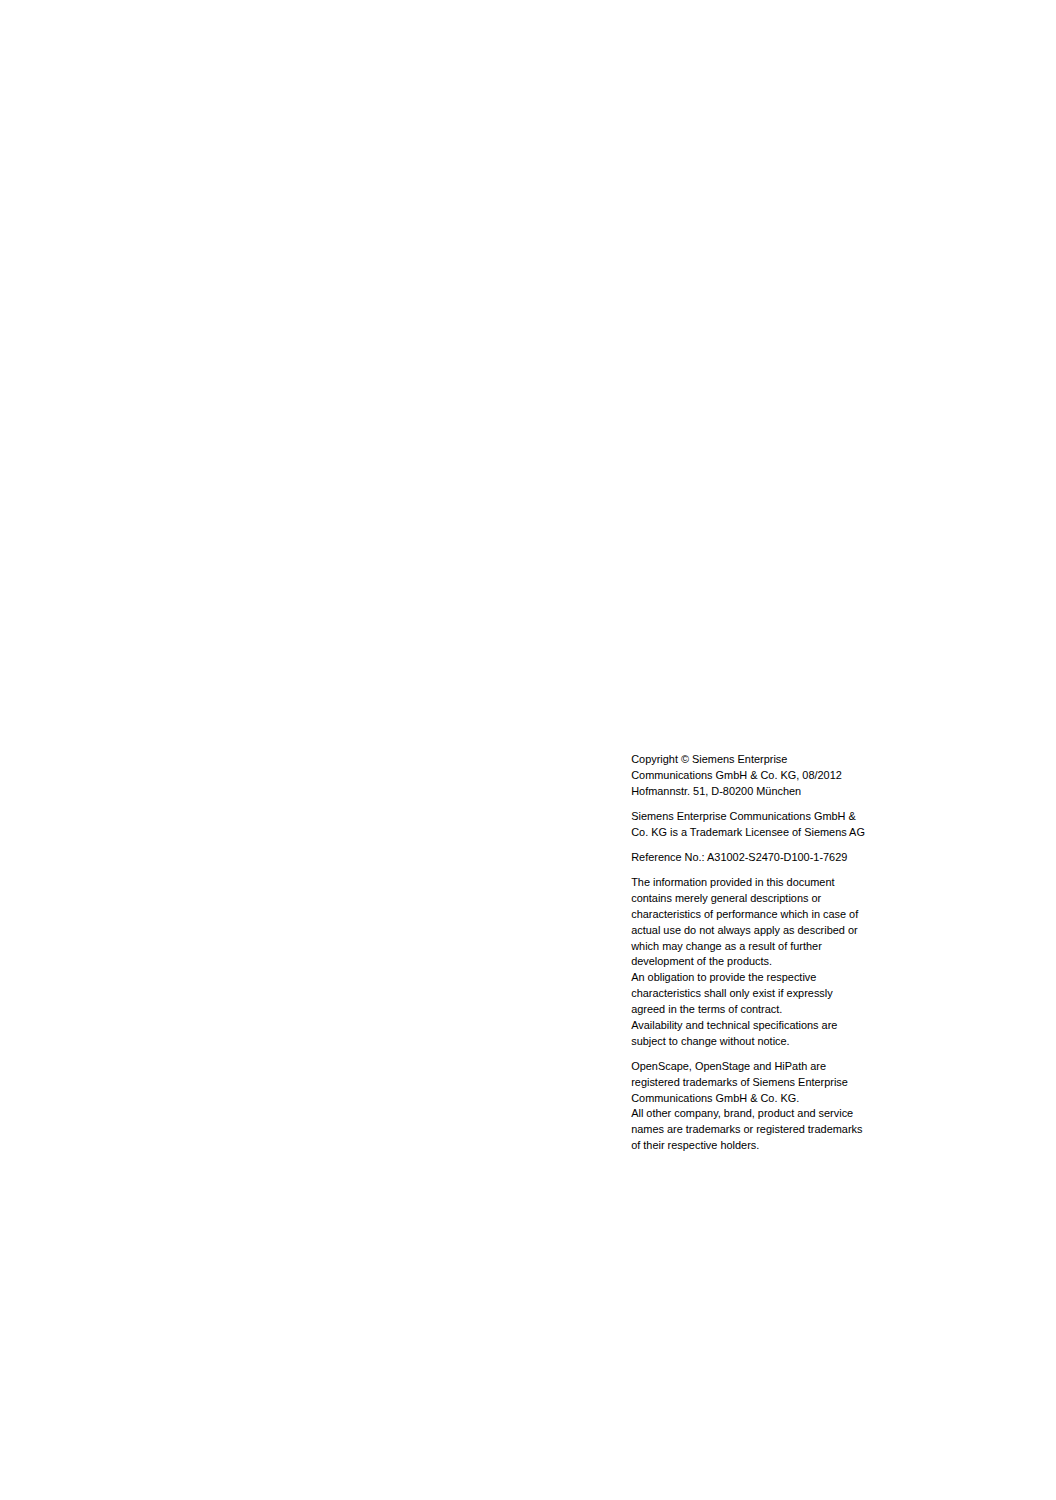Copyright © Siemens Enterprise Communications GmbH & Co. KG, 08/2012
Hofmannstr. 51, D-80200 München
Siemens Enterprise Communications GmbH & Co. KG is a Trademark Licensee of Siemens AG
Reference No.: A31002-S2470-D100-1-7629
The information provided in this document contains merely general descriptions or characteristics of performance which in case of actual use do not always apply as described or which may change as a result of further development of the products.
An obligation to provide the respective characteristics shall only exist if expressly agreed in the terms of contract.
Availability and technical specifications are subject to change without notice.
OpenScape, OpenStage and HiPath are registered trademarks of Siemens Enterprise Communications GmbH & Co. KG.
All other company, brand, product and service names are trademarks or registered trademarks of their respective holders.